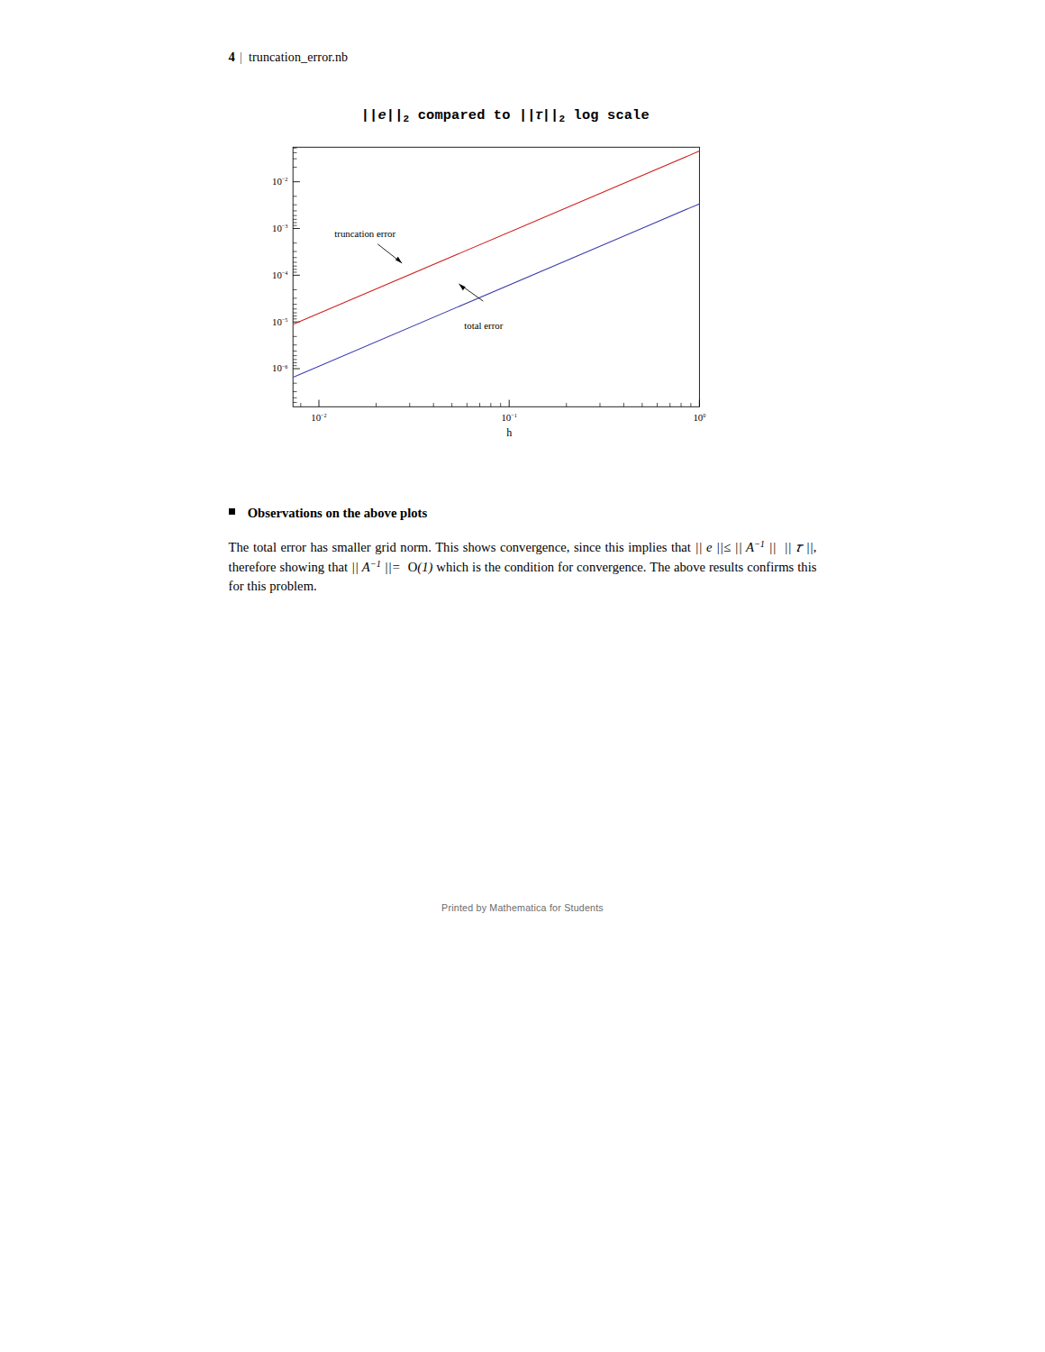4|truncation_error.nb
||e||2 compared to ||𝜏||2 log scale
10−2 10−3 10−4 10−5 10−6 10−2 10−1 100 h truncation error total error
Observations on the above plots
The total error has smaller grid norm. This shows convergence, since this implies that || e ||≤ || A−1 || || 𝜏 ||, therefore showing that || A−1 ||= O(1) which is the condition for convergence. The above results confirms this for this problem.
Printed by Mathematica for Students